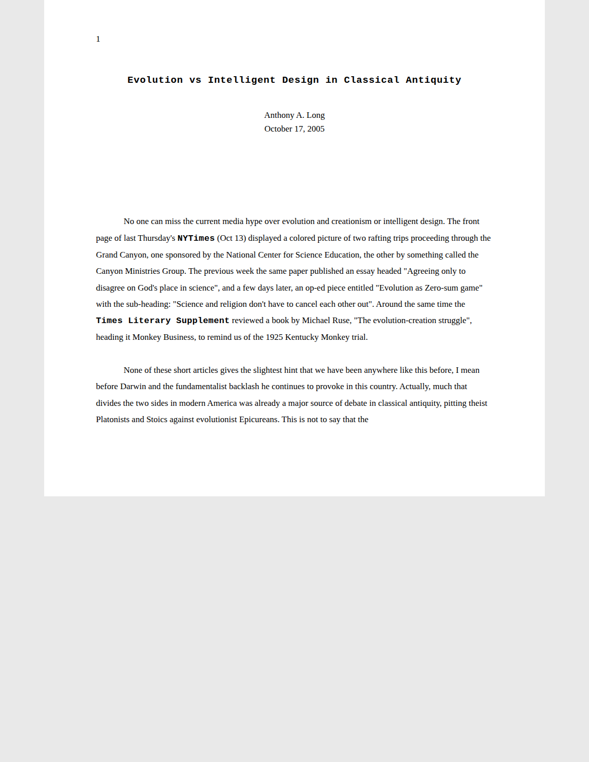1
Evolution vs Intelligent Design in Classical Antiquity
Anthony A. Long October 17, 2005
No one can miss the current media hype over evolution and creationism or intelligent design. The front page of last Thursday's NYTimes (Oct 13) displayed a colored picture of two rafting trips proceeding through the Grand Canyon, one sponsored by the National Center for Science Education, the other by something called the Canyon Ministries Group. The previous week the same paper published an essay headed "Agreeing only to disagree on God's place in science", and a few days later, an op-ed piece entitled "Evolution as Zero-sum game" with the sub-heading: "Science and religion don't have to cancel each other out". Around the same time the Times Literary Supplement reviewed a book by Michael Ruse, "The evolution-creation struggle", heading it Monkey Business, to remind us of the 1925 Kentucky Monkey trial.
None of these short articles gives the slightest hint that we have been anywhere like this before, I mean before Darwin and the fundamentalist backlash he continues to provoke in this country. Actually, much that divides the two sides in modern America was already a major source of debate in classical antiquity, pitting theist Platonists and Stoics against evolutionist Epicureans. This is not to say that the